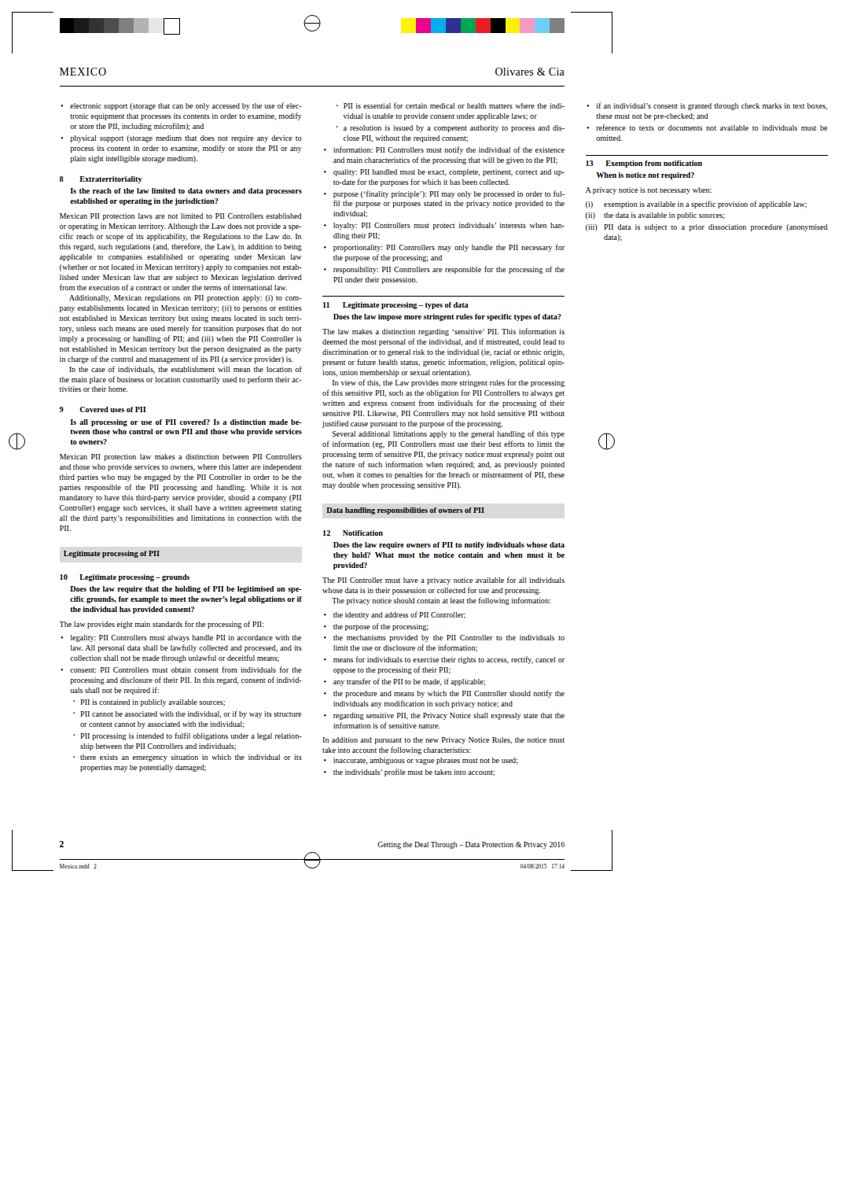Mexico
Olivares & Cia
electronic support (storage that can be only accessed by the use of electronic equipment that processes its contents in order to examine, modify or store the PII, including microfilm); and
physical support (storage medium that does not require any device to process its content in order to examine, modify or store the PII or any plain sight intelligible storage medium).
8 Extraterritoriality
Is the reach of the law limited to data owners and data processors established or operating in the jurisdiction?
Mexican PII protection laws are not limited to PII Controllers established or operating in Mexican territory. Although the Law does not provide a specific reach or scope of its applicability, the Regulations to the Law do. In this regard, such regulations (and, therefore, the Law), in addition to being applicable to companies established or operating under Mexican law (whether or not located in Mexican territory) apply to companies not established under Mexican law that are subject to Mexican legislation derived from the execution of a contract or under the terms of international law.
Additionally, Mexican regulations on PII protection apply: (i) to company establishments located in Mexican territory; (ii) to persons or entities not established in Mexican territory but using means located in such territory, unless such means are used merely for transition purposes that do not imply a processing or handling of PII; and (iii) when the PII Controller is not established in Mexican territory but the person designated as the party in charge of the control and management of its PII (a service provider) is.
In the case of individuals, the establishment will mean the location of the main place of business or location customarily used to perform their activities or their home.
9 Covered uses of PII
Is all processing or use of PII covered? Is a distinction made between those who control or own PII and those who provide services to owners?
Mexican PII protection law makes a distinction between PII Controllers and those who provide services to owners, where this latter are independent third parties who may be engaged by the PII Controller in order to be the parties responsible of the PII processing and handling. While it is not mandatory to have this third-party service provider, should a company (PII Controller) engage such services, it shall have a written agreement stating all the third party’s responsibilities and limitations in connection with the PII.
Legitimate processing of PII
10 Legitimate processing – grounds
Does the law require that the holding of PII be legitimised on specific grounds, for example to meet the owner’s legal obligations or if the individual has provided consent?
The law provides eight main standards for the processing of PII:
legality: PII Controllers must always handle PII in accordance with the law. All personal data shall be lawfully collected and processed, and its collection shall not be made through unlawful or deceitful means;
consent: PII Controllers must obtain consent from individuals for the processing and disclosure of their PII. In this regard, consent of individuals shall not be required if:
PII is contained in publicly available sources;
PII cannot be associated with the individual, or if by way its structure or content cannot by associated with the individual;
PII processing is intended to fulfil obligations under a legal relationship between the PII Controllers and individuals;
there exists an emergency situation in which the individual or its properties may be potentially damaged;
PII is essential for certain medical or health matters where the individual is unable to provide consent under applicable laws; or
a resolution is issued by a competent authority to process and disclose PII, without the required consent;
information: PII Controllers must notify the individual of the existence and main characteristics of the processing that will be given to the PII;
quality: PII handled must be exact, complete, pertinent, correct and up-to-date for the purposes for which it has been collected.
purpose (‘finality principle’): PII may only be processed in order to fulfil the purpose or purposes stated in the privacy notice provided to the individual;
loyalty: PII Controllers must protect individuals’ interests when handling their PII;
proportionality: PII Controllers may only handle the PII necessary for the purpose of the processing; and
responsibility: PII Controllers are responsible for the processing of the PII under their possession.
11 Legitimate processing – types of data
Does the law impose more stringent rules for specific types of data?
The law makes a distinction regarding ‘sensitive’ PII. This information is deemed the most personal of the individual, and if mistreated, could lead to discrimination or to general risk to the individual (ie, racial or ethnic origin, present or future health status, genetic information, religion, political opinions, union membership or sexual orientation).
In view of this, the Law provides more stringent rules for the processing of this sensitive PII, such as the obligation for PII Controllers to always get written and express consent from individuals for the processing of their sensitive PII. Likewise, PII Controllers may not hold sensitive PII without justified cause pursuant to the purpose of the processing.
Several additional limitations apply to the general handling of this type of information (eg, PII Controllers must use their best efforts to limit the processing term of sensitive PII, the privacy notice must expressly point out the nature of such information when required; and, as previously pointed out, when it comes to penalties for the breach or mistreatment of PII, these may double when processing sensitive PII).
Data handling responsibilities of owners of PII
12 Notification
Does the law require owners of PII to notify individuals whose data they hold? What must the notice contain and when must it be provided?
The PII Controller must have a privacy notice available for all individuals whose data is in their possession or collected for use and processing.
The privacy notice should contain at least the following information:
the identity and address of PII Controller;
the purpose of the processing;
the mechanisms provided by the PII Controller to the individuals to limit the use or disclosure of the information;
means for individuals to exercise their rights to access, rectify, cancel or oppose to the processing of their PII;
any transfer of the PII to be made, if applicable;
the procedure and means by which the PII Controller should notify the individuals any modification in such privacy notice; and
regarding sensitive PII, the Privacy Notice shall expressly state that the information is of sensitive nature.
In addition and pursuant to the new Privacy Notice Rules, the notice must take into account the following characteristics:
inaccurate, ambiguous or vague phrases must not be used;
the individuals’ profile must be taken into account;
if an individual’s consent is granted through check marks in text boxes, these must not be pre-checked; and
reference to texts or documents not available to individuals must be omitted.
13 Exemption from notification
When is notice not required?
A privacy notice is not necessary when:
(i) exemption is available in a specific provision of applicable law;
(ii) the data is available in public sources;
(iii) PII data is subject to a prior dissociation procedure (anonymised data);
2
Getting the Deal Through – Data Protection & Privacy 2016
Mexico.indd 2
04/08/2015 17:14